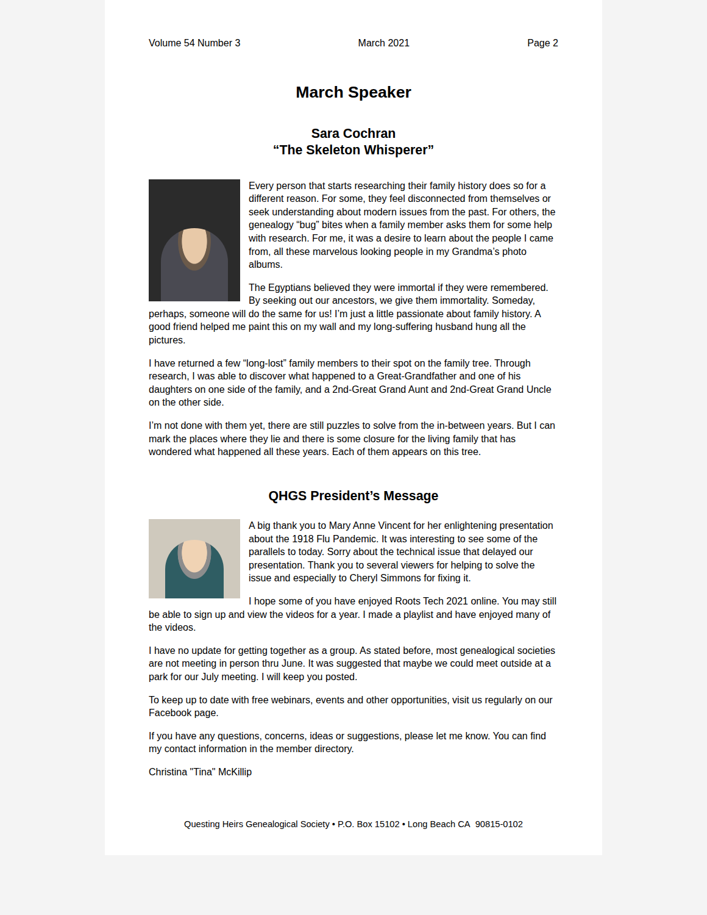Volume 54 Number 3 March 2021 Page 2
March Speaker
Sara Cochran
“The Skeleton Whisperer”
Every person that starts researching their family history does so for a different reason. For some, they feel disconnected from themselves or seek understanding about modern issues from the past. For others, the genealogy “bug” bites when a family member asks them for some help with research. For me, it was a desire to learn about the people I came from, all these marvelous looking people in my Grandma’s photo albums.
The Egyptians believed they were immortal if they were remembered. By seeking out our ancestors, we give them immortality. Someday, perhaps, someone will do the same for us! I’m just a little passionate about family history. A good friend helped me paint this on my wall and my long-suffering husband hung all the pictures.
I have returned a few “long-lost” family members to their spot on the family tree. Through research, I was able to discover what happened to a Great-Grandfather and one of his daughters on one side of the family, and a 2nd-Great Grand Aunt and 2nd-Great Grand Uncle on the other side.
I’m not done with them yet, there are still puzzles to solve from the in-between years. But I can mark the places where they lie and there is some closure for the living family that has wondered what happened all these years. Each of them appears on this tree.
QHGS President’s Message
A big thank you to Mary Anne Vincent for her enlightening presentation about the 1918 Flu Pandemic. It was interesting to see some of the parallels to today. Sorry about the technical issue that delayed our presentation. Thank you to several viewers for helping to solve the issue and especially to Cheryl Simmons for fixing it.
I hope some of you have enjoyed Roots Tech 2021 online. You may still be able to sign up and view the videos for a year. I made a playlist and have enjoyed many of the videos.
I have no update for getting together as a group. As stated before, most genealogical societies are not meeting in person thru June. It was suggested that maybe we could meet outside at a park for our July meeting. I will keep you posted.
To keep up to date with free webinars, events and other opportunities, visit us regularly on our Facebook page.
If you have any questions, concerns, ideas or suggestions, please let me know. You can find my contact information in the member directory.
Christina "Tina" McKillip
Questing Heirs Genealogical Society • P.O. Box 15102 • Long Beach CA 90815-0102